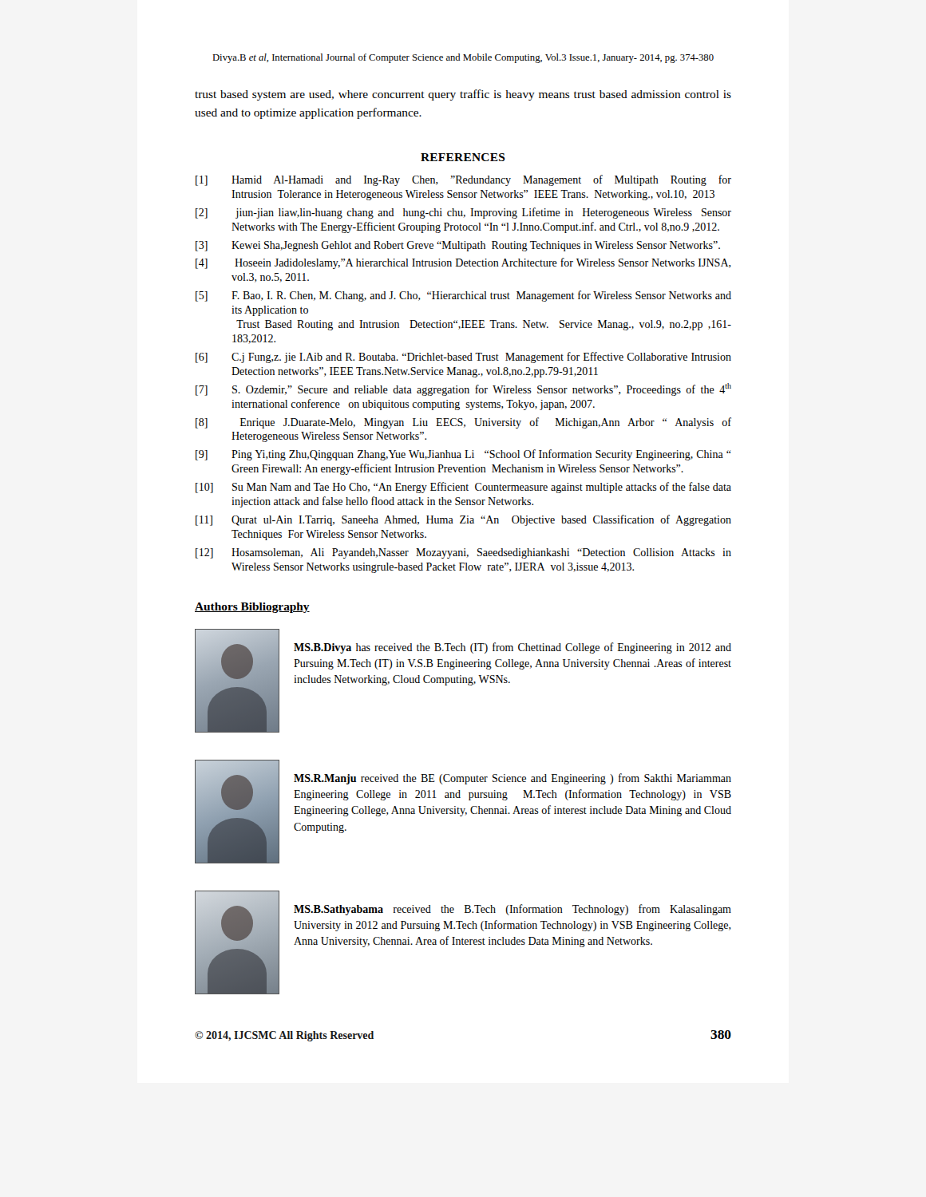Divya.B et al, International Journal of Computer Science and Mobile Computing, Vol.3 Issue.1, January- 2014, pg. 374-380
trust based system are used, where concurrent query traffic is heavy means trust based admission control is used and to optimize application performance.
REFERENCES
[1] Hamid Al-Hamadi and Ing-Ray Chen, ”Redundancy Management of Multipath Routing for Intrusion Tolerance in Heterogeneous Wireless Sensor Networks” IEEE Trans. Networking., vol.10, 2013
[2] jiun-jian liaw,lin-huang chang and hung-chi chu, Improving Lifetime in Heterogeneous Wireless Sensor Networks with The Energy-Efficient Grouping Protocol “In “l J.Inno.Comput.inf. and Ctrl., vol 8,no.9 ,2012.
[3] Kewei Sha,Jegnesh Gehlot and Robert Greve “Multipath Routing Techniques in Wireless Sensor Networks”.
[4] Hoseein Jadidoleslamy,”A hierarchical Intrusion Detection Architecture for Wireless Sensor Networks IJNSA, vol.3, no.5, 2011.
[5] F. Bao, I. R. Chen, M. Chang, and J. Cho, “Hierarchical trust Management for Wireless Sensor Networks and its Application to Trust Based Routing and Intrusion Detection“,IEEE Trans. Netw. Service Manag., vol.9, no.2,pp ,161-183,2012.
[6] C.j Fung,z. jie I.Aib and R. Boutaba. “Drichlet-based Trust Management for Effective Collaborative Intrusion Detection networks”, IEEE Trans.Netw.Service Manag., vol.8,no.2,pp.79-91,2011
[7] S. Ozdemir,” Secure and reliable data aggregation for Wireless Sensor networks”, Proceedings of the 4th international conference on ubiquitous computing systems, Tokyo, japan, 2007.
[8] Enrique J.Duarate-Melo, Mingyan Liu EECS, University of Michigan,Ann Arbor “ Analysis of Heterogeneous Wireless Sensor Networks”.
[9] Ping Yi,ting Zhu,Qingquan Zhang,Yue Wu,Jianhua Li “School Of Information Security Engineering, China “ Green Firewall: An energy-efficient Intrusion Prevention Mechanism in Wireless Sensor Networks”.
[10] Su Man Nam and Tae Ho Cho, “An Energy Efficient Countermeasure against multiple attacks of the false data injection attack and false hello flood attack in the Sensor Networks.
[11] Qurat ul-Ain I.Tarriq, Saneeha Ahmed, Huma Zia “An Objective based Classification of Aggregation Techniques For Wireless Sensor Networks.
[12] Hosamsoleman, Ali Payandeh,Nasser Mozayyani, Saeedsedighiankashi “Detection Collision Attacks in Wireless Sensor Networks usingrule-based Packet Flow rate”, IJERA vol 3,issue 4,2013.
Authors Bibliography
MS.B.Divya has received the B.Tech (IT) from Chettinad College of Engineering in 2012 and Pursuing M.Tech (IT) in V.S.B Engineering College, Anna University Chennai .Areas of interest includes Networking, Cloud Computing, WSNs.
MS.R.Manju received the BE (Computer Science and Engineering ) from Sakthi Mariamman Engineering College in 2011 and pursuing M.Tech (Information Technology) in VSB Engineering College, Anna University, Chennai. Areas of interest include Data Mining and Cloud Computing.
MS.B.Sathyabama received the B.Tech (Information Technology) from Kalasalingam University in 2012 and Pursuing M.Tech (Information Technology) in VSB Engineering College, Anna University, Chennai. Area of Interest includes Data Mining and Networks.
© 2014, IJCSMC All Rights Reserved
380